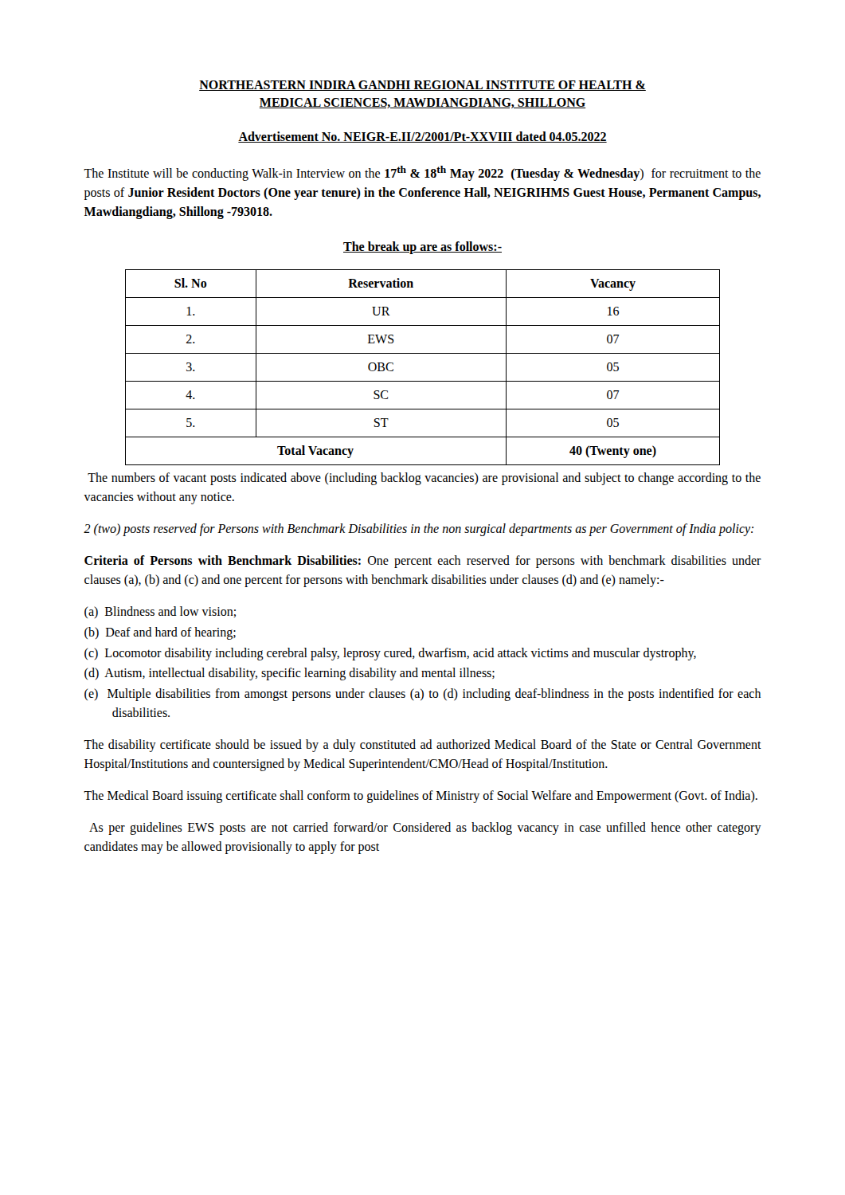NORTHEASTERN INDIRA GANDHI REGIONAL INSTITUTE OF HEALTH &
MEDICAL SCIENCES, MAWDIANGDIANG, SHILLONG
Advertisement No. NEIGR-E.II/2/2001/Pt-XXVIII dated 04.05.2022
The Institute will be conducting Walk-in Interview on the 17th & 18th May 2022 (Tuesday & Wednesday) for recruitment to the posts of Junior Resident Doctors (One year tenure) in the Conference Hall, NEIGRIHMS Guest House, Permanent Campus, Mawdiangdiang, Shillong -793018.
The break up are as follows:-
| Sl. No | Reservation | Vacancy |
| --- | --- | --- |
| 1. | UR | 16 |
| 2. | EWS | 07 |
| 3. | OBC | 05 |
| 4. | SC | 07 |
| 5. | ST | 05 |
| Total Vacancy | 40 (Twenty one) |
The numbers of vacant posts indicated above (including backlog vacancies) are provisional and subject to change according to the vacancies without any notice.
2 (two) posts reserved for Persons with Benchmark Disabilities in the non surgical departments as per Government of India policy:
Criteria of Persons with Benchmark Disabilities: One percent each reserved for persons with benchmark disabilities under clauses (a), (b) and (c) and one percent for persons with benchmark disabilities under clauses (d) and (e) namely:-
(a) Blindness and low vision;
(b) Deaf and hard of hearing;
(c) Locomotor disability including cerebral palsy, leprosy cured, dwarfism, acid attack victims and muscular dystrophy,
(d) Autism, intellectual disability, specific learning disability and mental illness;
(e) Multiple disabilities from amongst persons under clauses (a) to (d) including deaf-blindness in the posts indentified for each disabilities.
The disability certificate should be issued by a duly constituted ad authorized Medical Board of the State or Central Government Hospital/Institutions and countersigned by Medical Superintendent/CMO/Head of Hospital/Institution.
The Medical Board issuing certificate shall conform to guidelines of Ministry of Social Welfare and Empowerment (Govt. of India).
As per guidelines EWS posts are not carried forward/or Considered as backlog vacancy in case unfilled hence other category candidates may be allowed provisionally to apply for post